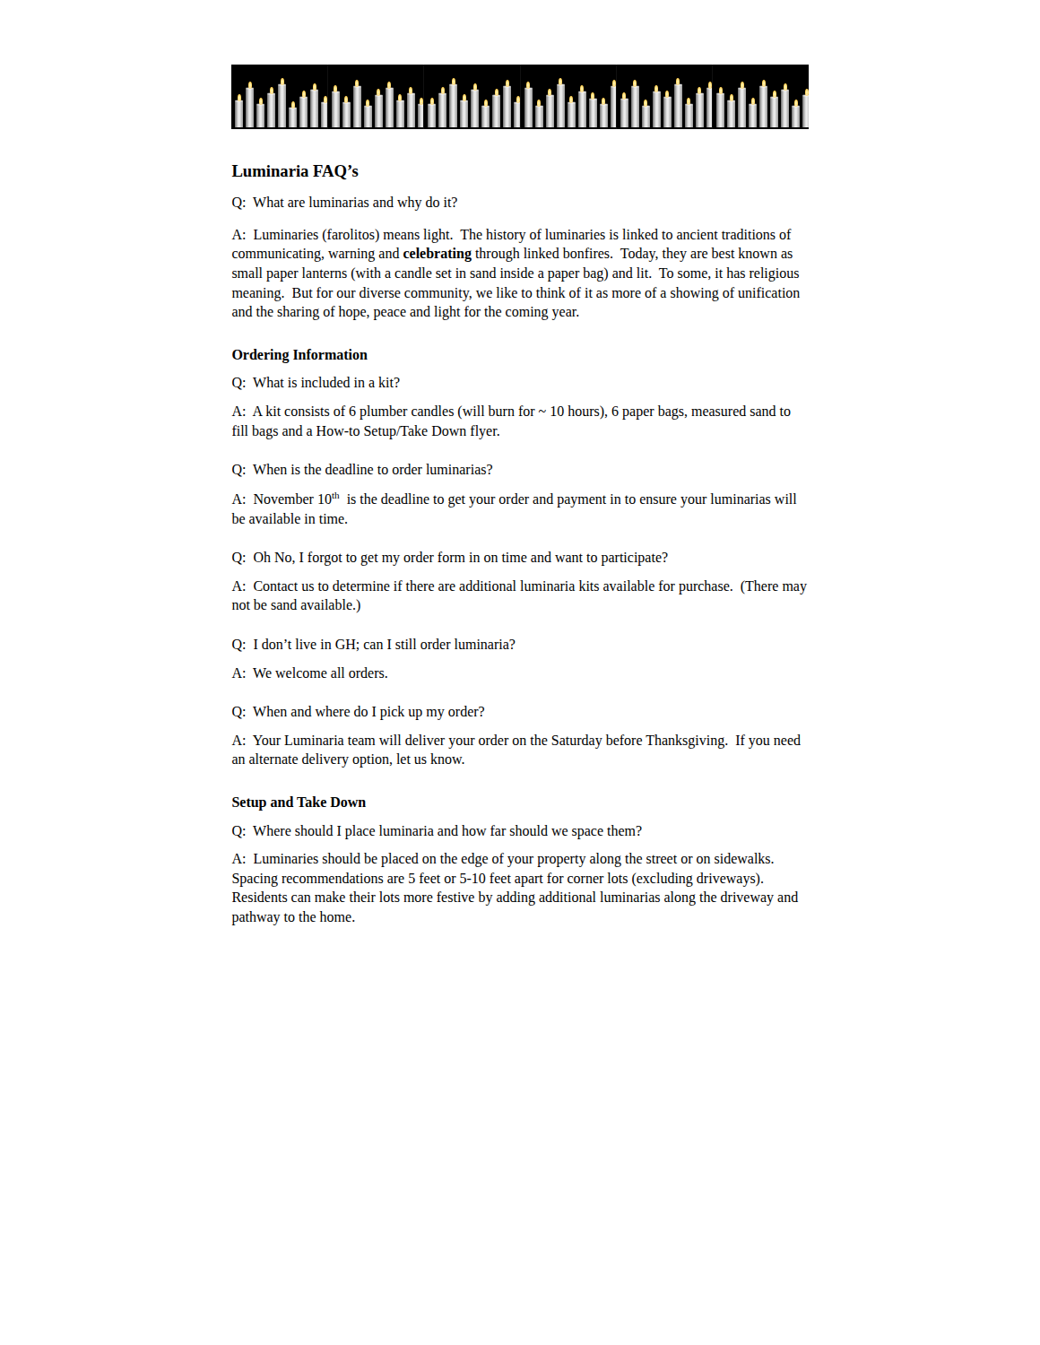Luminaria FAQ’s
Q: What are luminarias and why do it?
A: Luminaries (farolitos) means light. The history of luminaries is linked to ancient traditions of communicating, warning and celebrating through linked bonfires. Today, they are best known as small paper lanterns (with a candle set in sand inside a paper bag) and lit. To some, it has religious meaning. But for our diverse community, we like to think of it as more of a showing of unification and the sharing of hope, peace and light for the coming year.
Ordering Information
Q: What is included in a kit?
A: A kit consists of 6 plumber candles (will burn for ~ 10 hours), 6 paper bags, measured sand to fill bags and a How-to Setup/Take Down flyer.
Q: When is the deadline to order luminarias?
A: November 10th is the deadline to get your order and payment in to ensure your luminarias will be available in time.
Q: Oh No, I forgot to get my order form in on time and want to participate?
A: Contact us to determine if there are additional luminaria kits available for purchase. (There may not be sand available.)
Q: I don’t live in GH; can I still order luminaria?
A: We welcome all orders.
Q: When and where do I pick up my order?
A: Your Luminaria team will deliver your order on the Saturday before Thanksgiving. If you need an alternate delivery option, let us know.
Setup and Take Down
Q: Where should I place luminaria and how far should we space them?
A: Luminaries should be placed on the edge of your property along the street or on sidewalks. Spacing recommendations are 5 feet or 5-10 feet apart for corner lots (excluding driveways). Residents can make their lots more festive by adding additional luminarias along the driveway and pathway to the home.